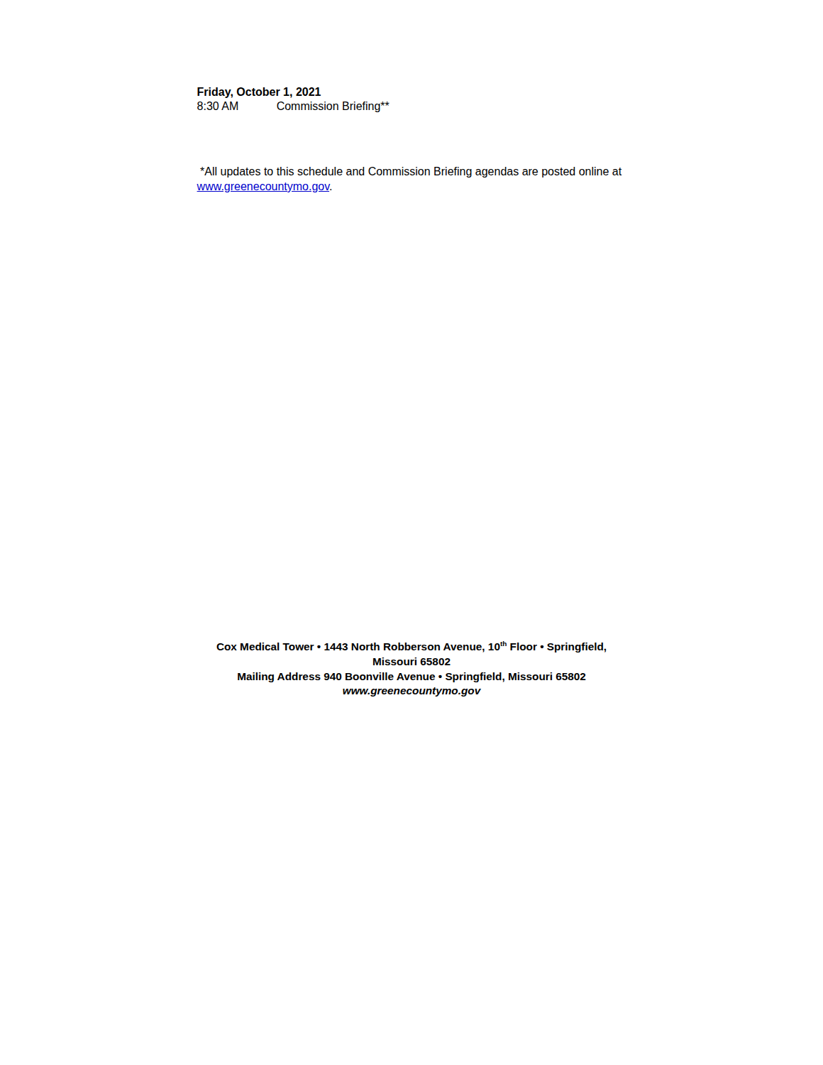Friday, October 1, 2021
8:30 AM Commission Briefing**
*All updates to this schedule and Commission Briefing agendas are posted online at www.greenecountymo.gov.
Cox Medical Tower • 1443 North Robberson Avenue, 10th Floor • Springfield, Missouri 65802
Mailing Address 940 Boonville Avenue • Springfield, Missouri 65802
www.greenecountymo.gov